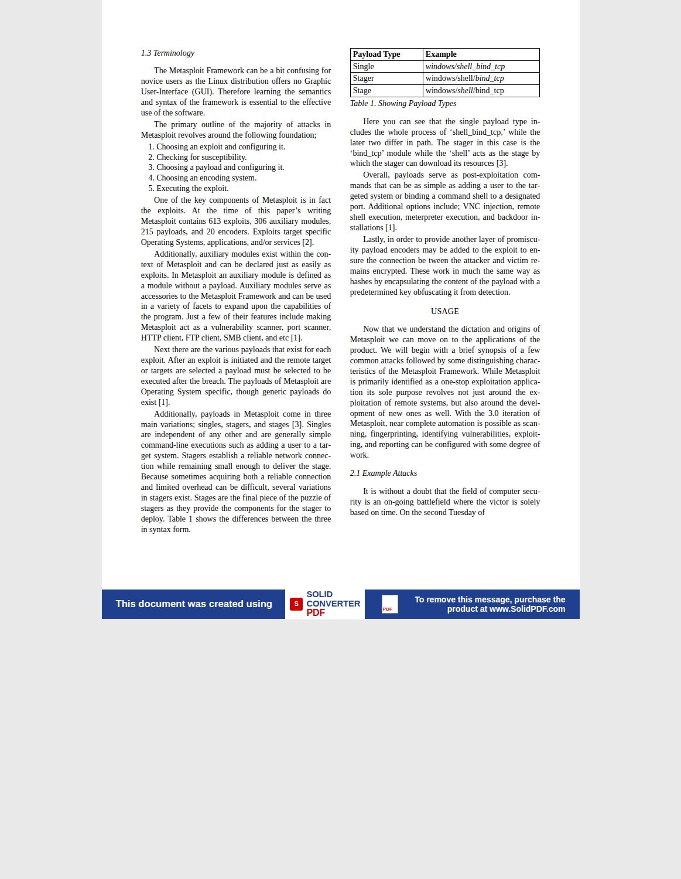1.3 Terminology
The Metasploit Framework can be a bit confusing for novice users as the Linux distribution offers no Graphic User-Interface (GUI). Therefore learning the semantics and syntax of the framework is essential to the effective use of the software.
The primary outline of the majority of attacks in Metasploit revolves around the following foundation;
Choosing an exploit and configuring it.
Checking for susceptibility.
Choosing a payload and configuring it.
Choosing an encoding system.
Executing the exploit.
One of the key components of Metasploit is in fact the exploits. At the time of this paper’s writing Metasploit contains 613 exploits, 306 auxiliary modules, 215 payloads, and 20 encoders. Exploits target specific Operating Systems, applications, and/or services [2].
Additionally, auxiliary modules exist within the context of Metasploit and can be declared just as easily as exploits. In Metasploit an auxiliary module is defined as a module without a payload. Auxiliary modules serve as accessories to the Metasploit Framework and can be used in a variety of facets to expand upon the capabilities of the program. Just a few of their features include making Metasploit act as a vulnerability scanner, port scanner, HTTP client, FTP client, SMB client, and etc [1].
Next there are the various payloads that exist for each exploit. After an exploit is initiated and the remote target or targets are selected a payload must be selected to be executed after the breach. The payloads of Metasploit are Operating System specific, though generic payloads do exist [1].
Additionally, payloads in Metasploit come in three main variations; singles, stagers, and stages [3]. Singles are independent of any other and are generally simple command-line executions such as adding a user to a target system. Stagers establish a reliable network connection while remaining small enough to deliver the stage. Because sometimes acquiring both a reliable connection and limited overhead can be difficult, several variations in stagers exist. Stages are the final piece of the puzzle of stagers as they provide the components for the stager to deploy. Table 1 shows the differences between the three in syntax form.
| Payload Type | Example |
| --- | --- |
| Single | windows/shell_bind_tcp |
| Stager | windows/shell/ bind_tcp |
| Stage | windows/ shell /bind_tcp |
Table 1. Showing Payload Types
Here you can see that the single payload type includes the whole process of ‘shell_bind_tcp,’ while the later two differ in path. The stager in this case is the ‘bind_tcp’ module while the ‘shell’ acts as the stage by which the stager can download its resources [3].
Overall, payloads serve as post-exploitation commands that can be as simple as adding a user to the targeted system or binding a command shell to a designated port. Additional options include; VNC injection, remote shell execution, meterpreter execution, and backdoor installations [1].
Lastly, in order to provide another layer of promiscuity payload encoders may be added to the exploit to ensure the connection be tween the attacker and victim remains encrypted. These work in much the same way as hashes by encapsulating the content of the payload with a predetermined key obfuscating it from detection.
USAGE
Now that we understand the dictation and origins of Metasploit we can move on to the applications of the product. We will begin with a brief synopsis of a few common attacks followed by some distinguishing characteristics of the Metasploit Framework. While Metasploit is primarily identified as a one-stop exploitation application its sole purpose revolves not just around the exploitation of remote systems, but also around the development of new ones as well. With the 3.0 iteration of Metasploit, near complete automation is possible as scanning, fingerprinting, identifying vulnerabilities, exploiting, and reporting can be configured with some degree of work.
2.1 Example Attacks
It is without a doubt that the field of computer security is an on-going battlefield where the victor is solely based on time. On the second Tuesday of
This document was created using
S SOLID CONVERTER PDF
To remove this message, purchase the
product at www.SolidPDF.com